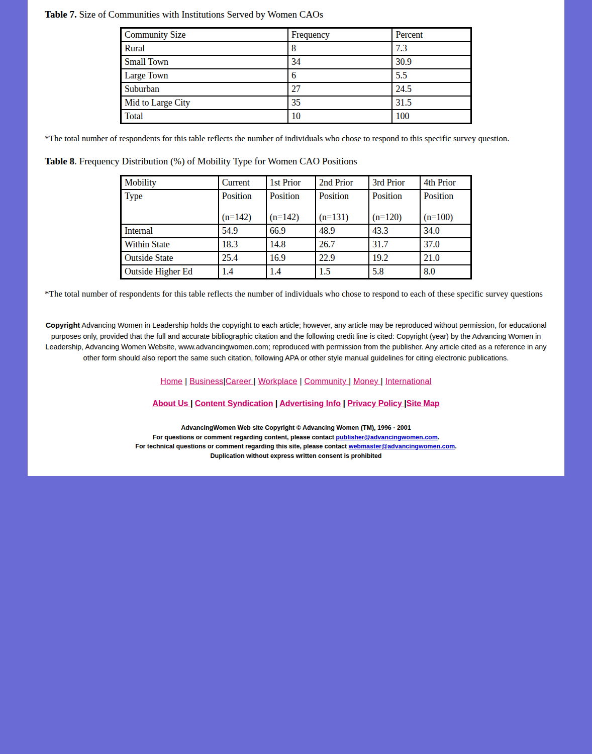Table 7. Size of Communities with Institutions Served by Women CAOs
| Community Size | Frequency | Percent |
| Rural | 8 | 7.3 |
| Small Town | 34 | 30.9 |
| Large Town | 6 | 5.5 |
| Suburban | 27 | 24.5 |
| Mid to Large City | 35 | 31.5 |
| Total | 10 | 100 |
*The total number of respondents for this table reflects the number of individuals who chose to respond to this specific survey question.
Table 8. Frequency Distribution (%) of Mobility Type for Women CAO Positions
| Mobility | Current | 1st Prior | 2nd Prior | 3rd Prior | 4th Prior |
| Type | Position (n=142) | Position (n=142) | Position (n=131) | Position (n=120) | Position (n=100) |
| Internal | 54.9 | 66.9 | 48.9 | 43.3 | 34.0 |
| Within State | 18.3 | 14.8 | 26.7 | 31.7 | 37.0 |
| Outside State | 25.4 | 16.9 | 22.9 | 19.2 | 21.0 |
| Outside Higher Ed | 1.4 | 1.4 | 1.5 | 5.8 | 8.0 |
*The total number of respondents for this table reflects the number of individuals who chose to respond to each of these specific survey questions
Copyright Advancing Women in Leadership holds the copyright to each article; however, any article may be reproduced without permission, for educational purposes only, provided that the full and accurate bibliographic citation and the following credit line is cited: Copyright (year) by the Advancing Women in Leadership, Advancing Women Website, www.advancingwomen.com; reproduced with permission from the publisher. Any article cited as a reference in any other form should also report the same such citation, following APA or other style manual guidelines for citing electronic publications.
Home | Business|Career | Workplace | Community | Money | International
About Us | Content Syndication | Advertising Info | Privacy Policy |Site Map
AdvancingWomen Web site Copyright © Advancing Women (TM), 1996 - 2001
For questions or comment regarding content, please contact publisher@advancingwomen.com.
For technical questions or comment regarding this site, please contact webmaster@advancingwomen.com.
Duplication without express written consent is prohibited